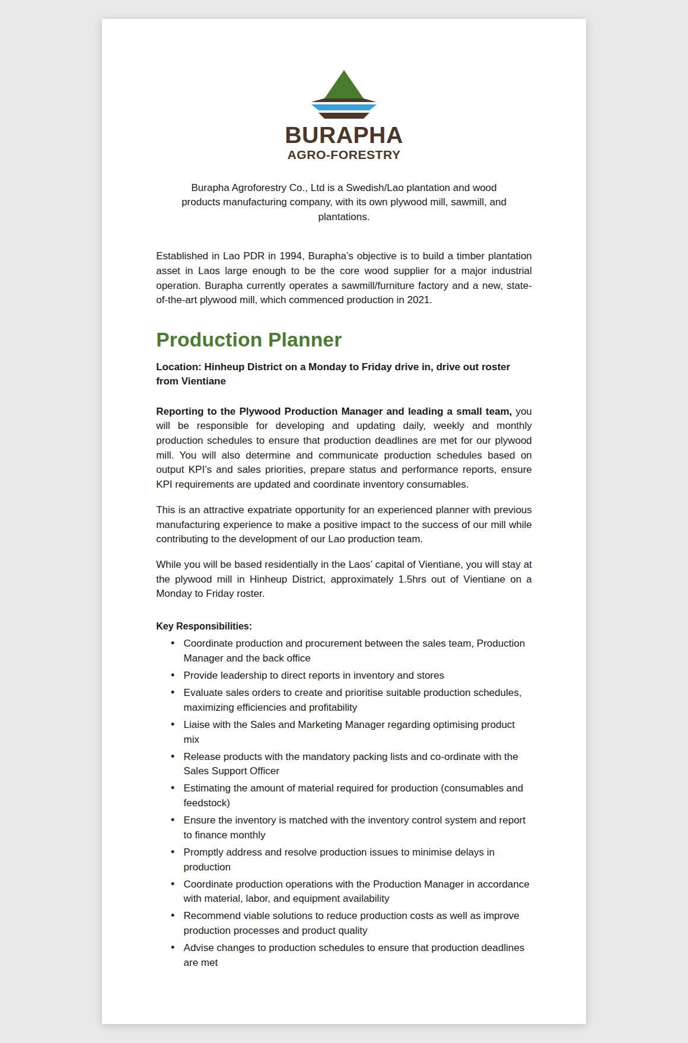BURAPHA AGRO-FORESTRY
Burapha Agroforestry Co., Ltd is a Swedish/Lao plantation and wood products manufacturing company, with its own plywood mill, sawmill, and plantations.
Established in Lao PDR in 1994, Burapha’s objective is to build a timber plantation asset in Laos large enough to be the core wood supplier for a major industrial operation. Burapha currently operates a sawmill/furniture factory and a new, state-of-the-art plywood mill, which commenced production in 2021.
Production Planner
Location: Hinheup District on a Monday to Friday drive in, drive out roster from Vientiane
Reporting to the Plywood Production Manager and leading a small team, you will be responsible for developing and updating daily, weekly and monthly production schedules to ensure that production deadlines are met for our plywood mill. You will also determine and communicate production schedules based on output KPI’s and sales priorities, prepare status and performance reports, ensure KPI requirements are updated and coordinate inventory consumables.
This is an attractive expatriate opportunity for an experienced planner with previous manufacturing experience to make a positive impact to the success of our mill while contributing to the development of our Lao production team.
While you will be based residentially in the Laos’ capital of Vientiane, you will stay at the plywood mill in Hinheup District, approximately 1.5hrs out of Vientiane on a Monday to Friday roster.
Key Responsibilities:
Coordinate production and procurement between the sales team, Production Manager and the back office
Provide leadership to direct reports in inventory and stores
Evaluate sales orders to create and prioritise suitable production schedules, maximizing efficiencies and profitability
Liaise with the Sales and Marketing Manager regarding optimising product mix
Release products with the mandatory packing lists and co-ordinate with the Sales Support Officer
Estimating the amount of material required for production (consumables and feedstock)
Ensure the inventory is matched with the inventory control system and report to finance monthly
Promptly address and resolve production issues to minimise delays in production
Coordinate production operations with the Production Manager in accordance with material, labor, and equipment availability
Recommend viable solutions to reduce production costs as well as improve production processes and product quality
Advise changes to production schedules to ensure that production deadlines are met